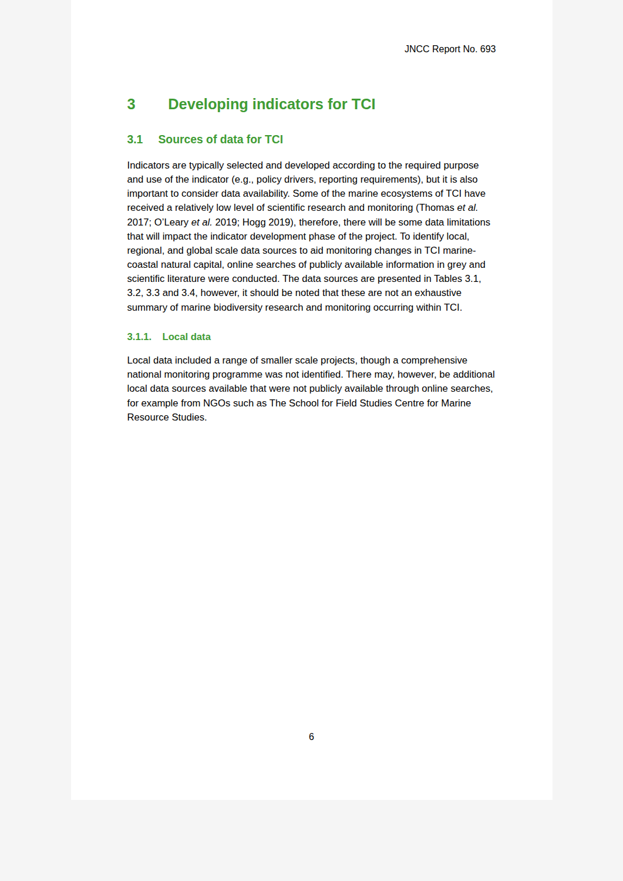JNCC Report No. 693
3 Developing indicators for TCI
3.1 Sources of data for TCI
Indicators are typically selected and developed according to the required purpose and use of the indicator (e.g., policy drivers, reporting requirements), but it is also important to consider data availability. Some of the marine ecosystems of TCI have received a relatively low level of scientific research and monitoring (Thomas et al. 2017; O’Leary et al. 2019; Hogg 2019), therefore, there will be some data limitations that will impact the indicator development phase of the project. To identify local, regional, and global scale data sources to aid monitoring changes in TCI marine-coastal natural capital, online searches of publicly available information in grey and scientific literature were conducted. The data sources are presented in Tables 3.1, 3.2, 3.3 and 3.4, however, it should be noted that these are not an exhaustive summary of marine biodiversity research and monitoring occurring within TCI.
3.1.1. Local data
Local data included a range of smaller scale projects, though a comprehensive national monitoring programme was not identified. There may, however, be additional local data sources available that were not publicly available through online searches, for example from NGOs such as The School for Field Studies Centre for Marine Resource Studies.
6